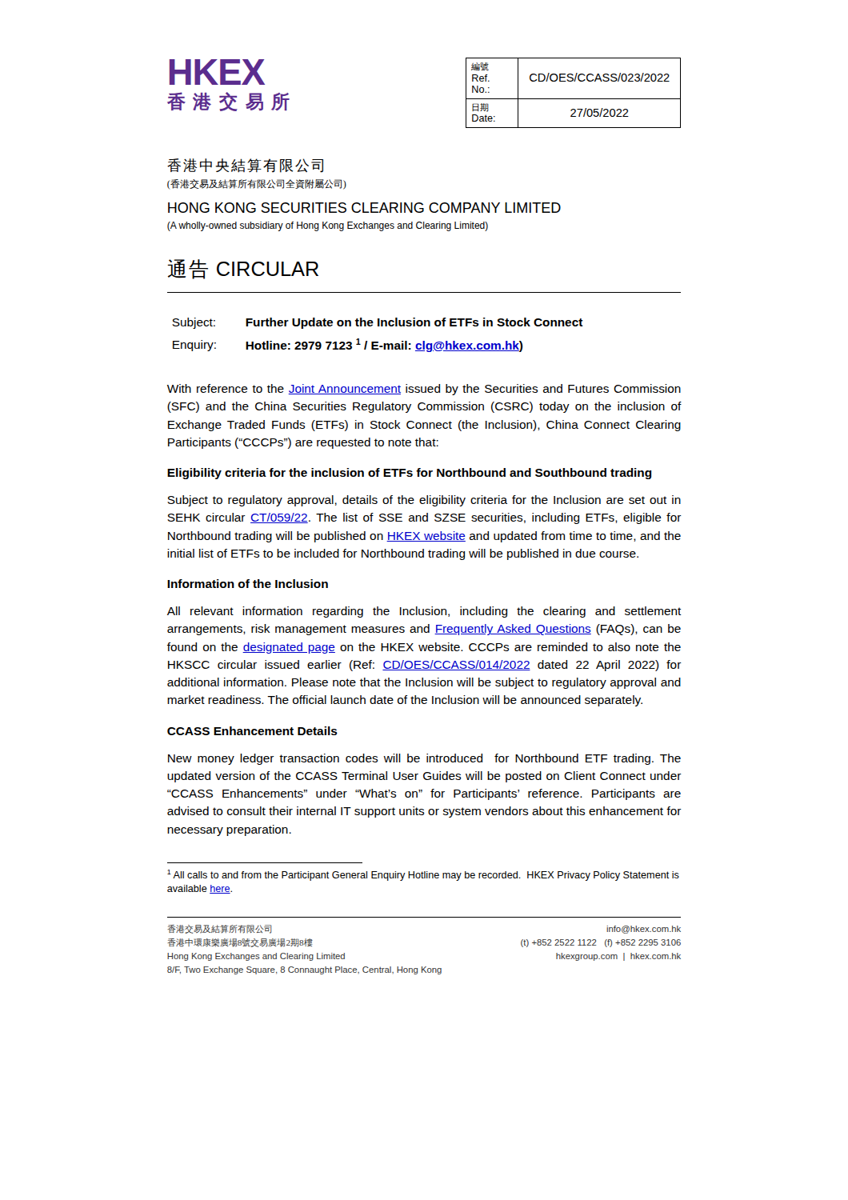HKEX
香 港 交 易 所
| 編號 Ref. No.: | CD/OES/CCASS/023/2022 |
| 日期 Date: | 27/05/2022 |
香港中央結算有限公司
(香港交易及結算所有限公司全資附屬公司)
HONG KONG SECURITIES CLEARING COMPANY LIMITED
(A wholly-owned subsidiary of Hong Kong Exchanges and Clearing Limited)
通告 CIRCULAR
| Subject: | Further Update on the Inclusion of ETFs in Stock Connect |
| Enquiry: | Hotline: 2979 7123 1 / E-mail: clg@hkex.com.hk ) |
With reference to the Joint Announcement issued by the Securities and Futures Commission (SFC) and the China Securities Regulatory Commission (CSRC) today on the inclusion of Exchange Traded Funds (ETFs) in Stock Connect (the Inclusion), China Connect Clearing Participants (“CCCPs”) are requested to note that:
Eligibility criteria for the inclusion of ETFs for Northbound and Southbound trading
Subject to regulatory approval, details of the eligibility criteria for the Inclusion are set out in SEHK circular CT/059/22. The list of SSE and SZSE securities, including ETFs, eligible for Northbound trading will be published on HKEX website and updated from time to time, and the initial list of ETFs to be included for Northbound trading will be published in due course.
Information of the Inclusion
All relevant information regarding the Inclusion, including the clearing and settlement arrangements, risk management measures and Frequently Asked Questions (FAQs), can be found on the designated page on the HKEX website. CCCPs are reminded to also note the HKSCC circular issued earlier (Ref: CD/OES/CCASS/014/2022 dated 22 April 2022) for additional information. Please note that the Inclusion will be subject to regulatory approval and market readiness. The official launch date of the Inclusion will be announced separately.
CCASS Enhancement Details
New money ledger transaction codes will be introduced for Northbound ETF trading. The updated version of the CCASS Terminal User Guides will be posted on Client Connect under “CCASS Enhancements” under “What’s on” for Participants’ reference. Participants are advised to consult their internal IT support units or system vendors about this enhancement for necessary preparation.
1 All calls to and from the Participant General Enquiry Hotline may be recorded. HKEX Privacy Policy Statement is available here.
香港交易及結算所有限公司
香港中環康樂廣場8號交易廣場2期8樓
Hong Kong Exchanges and Clearing Limited
8/F, Two Exchange Square, 8 Connaught Place, Central, Hong Kong
info@hkex.com.hk
(t) +852 2522 1122 (f) +852 2295 3106
hkexgroup.com | hkex.com.hk